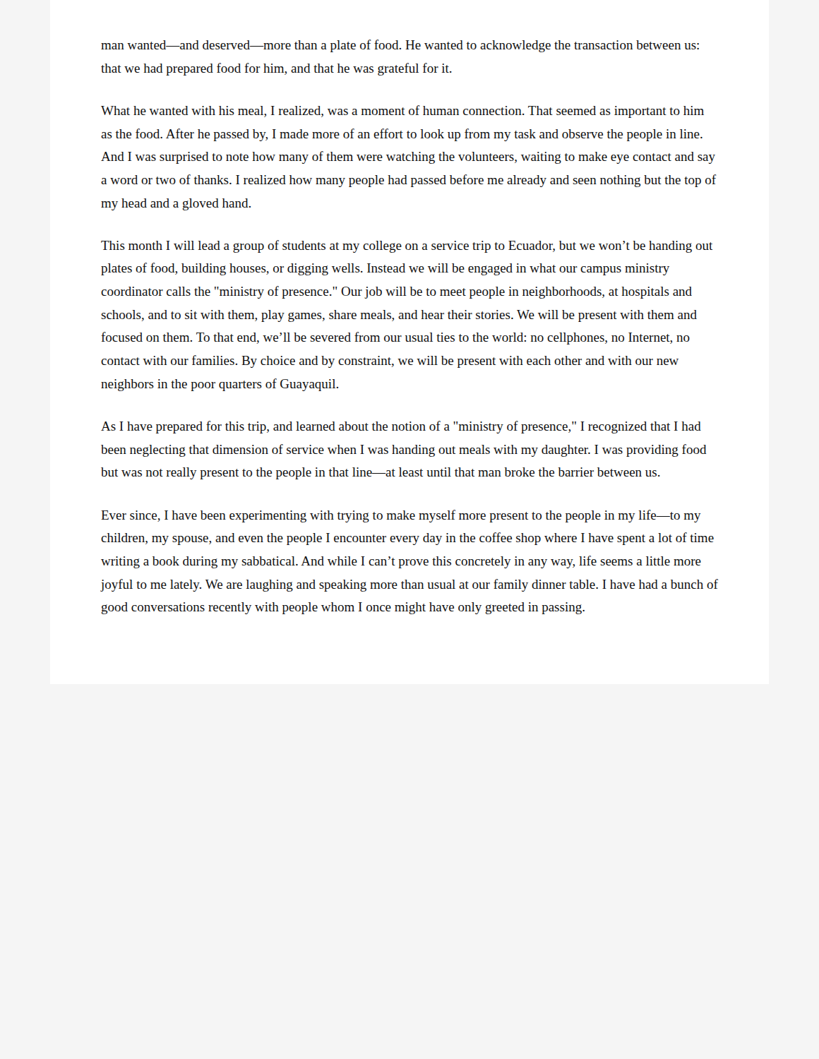man wanted—and deserved—more than a plate of food. He wanted to acknowledge the transaction between us: that we had prepared food for him, and that he was grateful for it.
What he wanted with his meal, I realized, was a moment of human connection. That seemed as important to him as the food. After he passed by, I made more of an effort to look up from my task and observe the people in line. And I was surprised to note how many of them were watching the volunteers, waiting to make eye contact and say a word or two of thanks. I realized how many people had passed before me already and seen nothing but the top of my head and a gloved hand.
This month I will lead a group of students at my college on a service trip to Ecuador, but we won’t be handing out plates of food, building houses, or digging wells. Instead we will be engaged in what our campus ministry coordinator calls the "ministry of presence." Our job will be to meet people in neighborhoods, at hospitals and schools, and to sit with them, play games, share meals, and hear their stories. We will be present with them and focused on them. To that end, we’ll be severed from our usual ties to the world: no cellphones, no Internet, no contact with our families. By choice and by constraint, we will be present with each other and with our new neighbors in the poor quarters of Guayaquil.
As I have prepared for this trip, and learned about the notion of a "ministry of presence," I recognized that I had been neglecting that dimension of service when I was handing out meals with my daughter. I was providing food but was not really present to the people in that line—at least until that man broke the barrier between us.
Ever since, I have been experimenting with trying to make myself more present to the people in my life—to my children, my spouse, and even the people I encounter every day in the coffee shop where I have spent a lot of time writing a book during my sabbatical. And while I can’t prove this concretely in any way, life seems a little more joyful to me lately. We are laughing and speaking more than usual at our family dinner table. I have had a bunch of good conversations recently with people whom I once might have only greeted in passing.